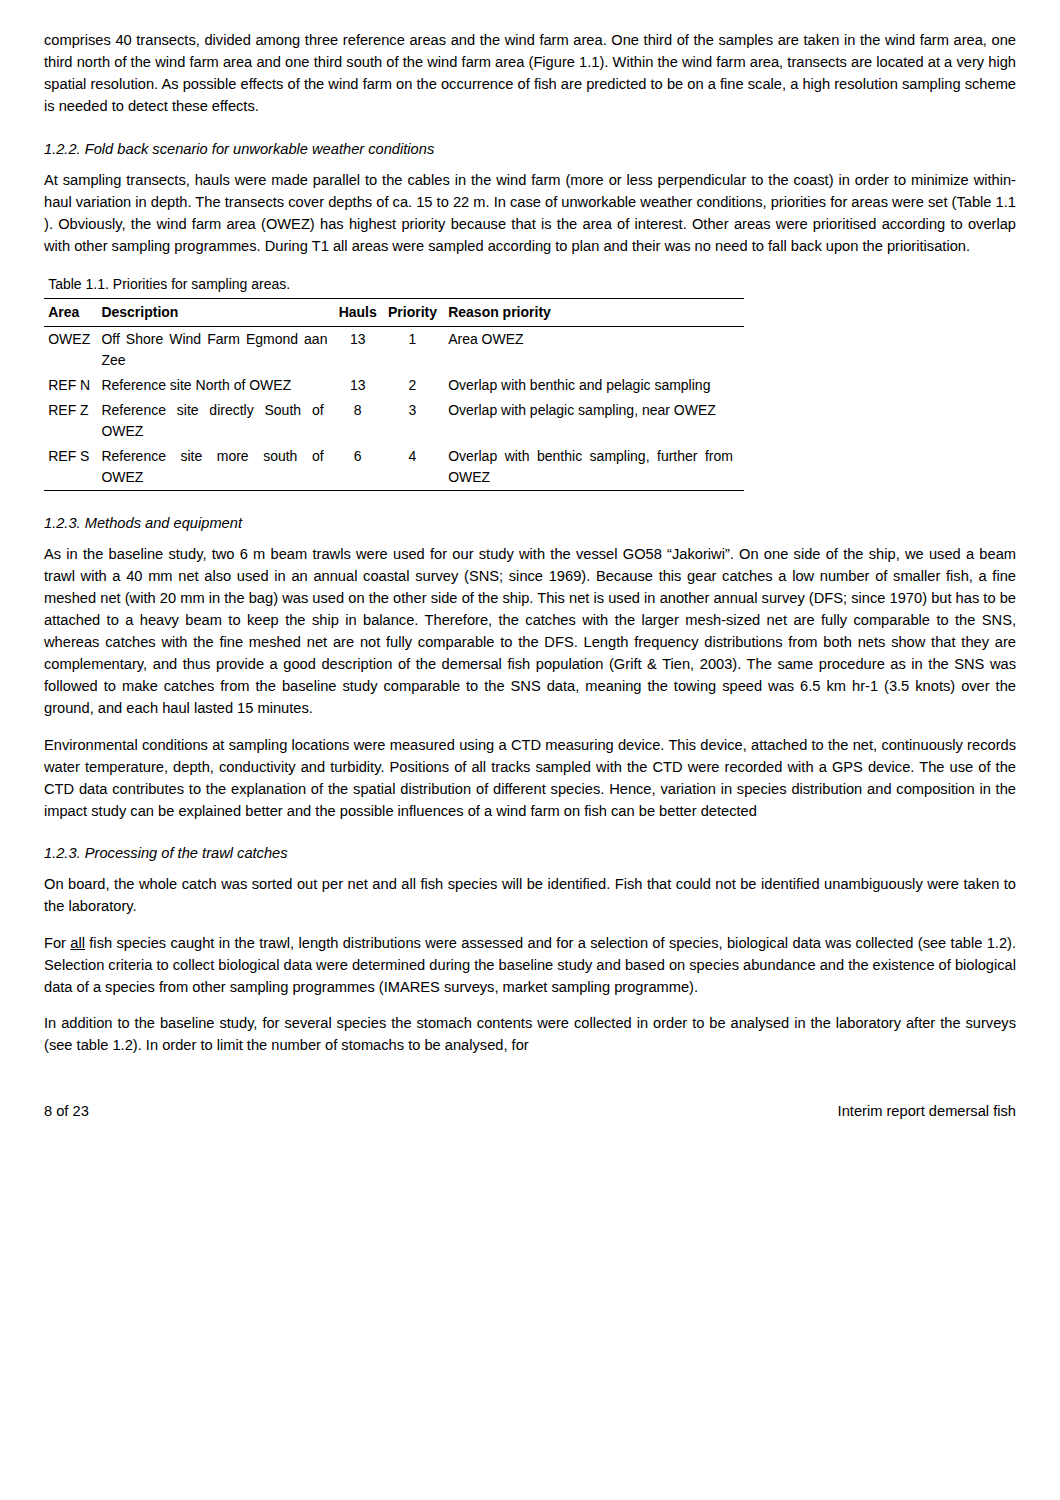comprises 40 transects, divided among three reference areas and the wind farm area. One third of the samples are taken in the wind farm area, one third north of the wind farm area and one third south of the wind farm area (Figure 1.1). Within the wind farm area, transects are located at a very high spatial resolution. As possible effects of the wind farm on the occurrence of fish are predicted to be on a fine scale, a high resolution sampling scheme is needed to detect these effects.
1.2.2. Fold back scenario for unworkable weather conditions
At sampling transects, hauls were made parallel to the cables in the wind farm (more or less perpendicular to the coast) in order to minimize within-haul variation in depth. The transects cover depths of ca. 15 to 22 m. In case of unworkable weather conditions, priorities for areas were set (Table 1.1 ). Obviously, the wind farm area (OWEZ) has highest priority because that is the area of interest. Other areas were prioritised according to overlap with other sampling programmes. During T1 all areas were sampled according to plan and their was no need to fall back upon the prioritisation.
Table 1.1. Priorities for sampling areas.
| Area | Description | Hauls | Priority | Reason priority |
| --- | --- | --- | --- | --- |
| OWEZ | Off Shore Wind Farm Egmond aan Zee | 13 | 1 | Area OWEZ |
| REF N | Reference site North of OWEZ | 13 | 2 | Overlap with benthic and pelagic sampling |
| REF Z | Reference site directly South of OWEZ | 8 | 3 | Overlap with pelagic sampling, near OWEZ |
| REF S | Reference site more south of OWEZ | 6 | 4 | Overlap with benthic sampling, further from OWEZ |
1.2.3. Methods and equipment
As in the baseline study, two 6 m beam trawls were used for our study with the vessel GO58 “Jakoriwi”. On one side of the ship, we used a beam trawl with a 40 mm net also used in an annual coastal survey (SNS; since 1969). Because this gear catches a low number of smaller fish, a fine meshed net (with 20 mm in the bag) was used on the other side of the ship. This net is used in another annual survey (DFS; since 1970) but has to be attached to a heavy beam to keep the ship in balance. Therefore, the catches with the larger mesh-sized net are fully comparable to the SNS, whereas catches with the fine meshed net are not fully comparable to the DFS. Length frequency distributions from both nets show that they are complementary, and thus provide a good description of the demersal fish population (Grift & Tien, 2003). The same procedure as in the SNS was followed to make catches from the baseline study comparable to the SNS data, meaning the towing speed was 6.5 km hr-1 (3.5 knots) over the ground, and each haul lasted 15 minutes.
Environmental conditions at sampling locations were measured using a CTD measuring device. This device, attached to the net, continuously records water temperature, depth, conductivity and turbidity. Positions of all tracks sampled with the CTD were recorded with a GPS device. The use of the CTD data contributes to the explanation of the spatial distribution of different species. Hence, variation in species distribution and composition in the impact study can be explained better and the possible influences of a wind farm on fish can be better detected
1.2.3. Processing of the trawl catches
On board, the whole catch was sorted out per net and all fish species will be identified. Fish that could not be identified unambiguously were taken to the laboratory.
For all fish species caught in the trawl, length distributions were assessed and for a selection of species, biological data was collected (see table 1.2). Selection criteria to collect biological data were determined during the baseline study and based on species abundance and the existence of biological data of a species from other sampling programmes (IMARES surveys, market sampling programme).
In addition to the baseline study, for several species the stomach contents were collected in order to be analysed in the laboratory after the surveys (see table 1.2). In order to limit the number of stomachs to be analysed, for
8 of 23 Interim report demersal fish